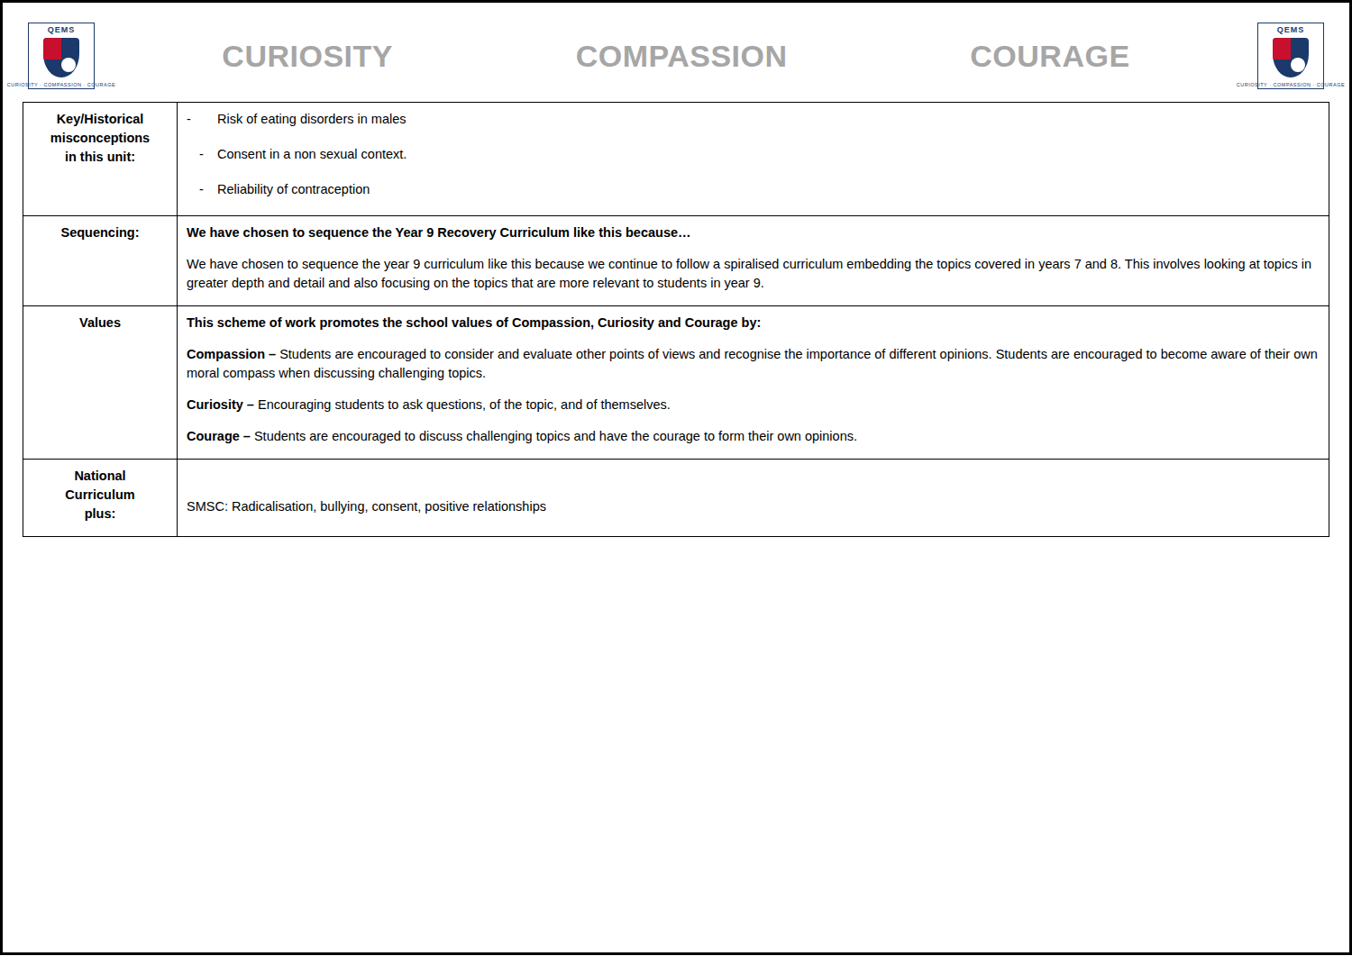QEMS
CURIOSITY · COMPASSION · COURAGE
CURIOSITY COMPASSION COURAGE
QEMS
CURIOSITY · COMPASSION · COURAGE
| Key/Historical misconceptions in this unit: | Risk of eating disorders in males Consent in a non sexual context. Reliability of contraception |
| Sequencing: | We have chosen to sequence the Year 9 Recovery Curriculum like this because… We have chosen to sequence the year 9 curriculum like this because we continue to follow a spiralised curriculum embedding the topics covered in years 7 and 8. This involves looking at topics in greater depth and detail and also focusing on the topics that are more relevant to students in year 9. |
| Values | This scheme of work promotes the school values of Compassion, Curiosity and Courage by: Compassion – Students are encouraged to consider and evaluate other points of views and recognise the importance of different opinions. Students are encouraged to become aware of their own moral compass when discussing challenging topics. Curiosity – Encouraging students to ask questions, of the topic, and of themselves. Courage – Students are encouraged to discuss challenging topics and have the courage to form their own opinions. |
| National Curriculum plus: | SMSC: Radicalisation, bullying, consent, positive relationships |